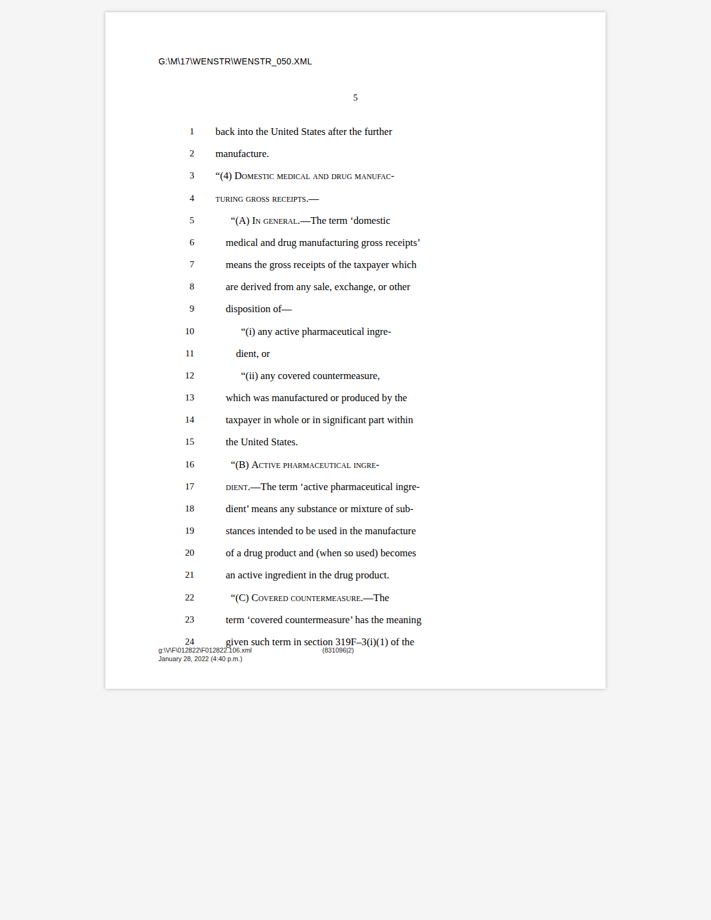G:\M\17\WENSTR\WENSTR_050.XML
5
| 1 | back into the United States after the further |
| 2 | manufacture. |
| 3 | “(4) Domestic medical and drug manufac- |
| 4 | turing gross receipts .— |
| 5 | “(A) In general .—The term ‘domestic |
| 6 | medical and drug manufacturing gross receipts’ |
| 7 | means the gross receipts of the taxpayer which |
| 8 | are derived from any sale, exchange, or other |
| 9 | disposition of— |
| 10 | “(i) any active pharmaceutical ingre- |
| 11 | dient, or |
| 12 | “(ii) any covered countermeasure, |
| 13 | which was manufactured or produced by the |
| 14 | taxpayer in whole or in significant part within |
| 15 | the United States. |
| 16 | “(B) Active pharmaceutical ingre- |
| 17 | dient .—The term ‘active pharmaceutical ingre- |
| 18 | dient’ means any substance or mixture of sub- |
| 19 | stances intended to be used in the manufacture |
| 20 | of a drug product and (when so used) becomes |
| 21 | an active ingredient in the drug product. |
| 22 | “(C) Covered countermeasure .—The |
| 23 | term ‘covered countermeasure’ has the meaning |
| 24 | given such term in section 319F–3(i)(1) of the |
g:\V\F\012822\F012822.106.xml (831096|2)
January 28, 2022 (4:40 p.m.)